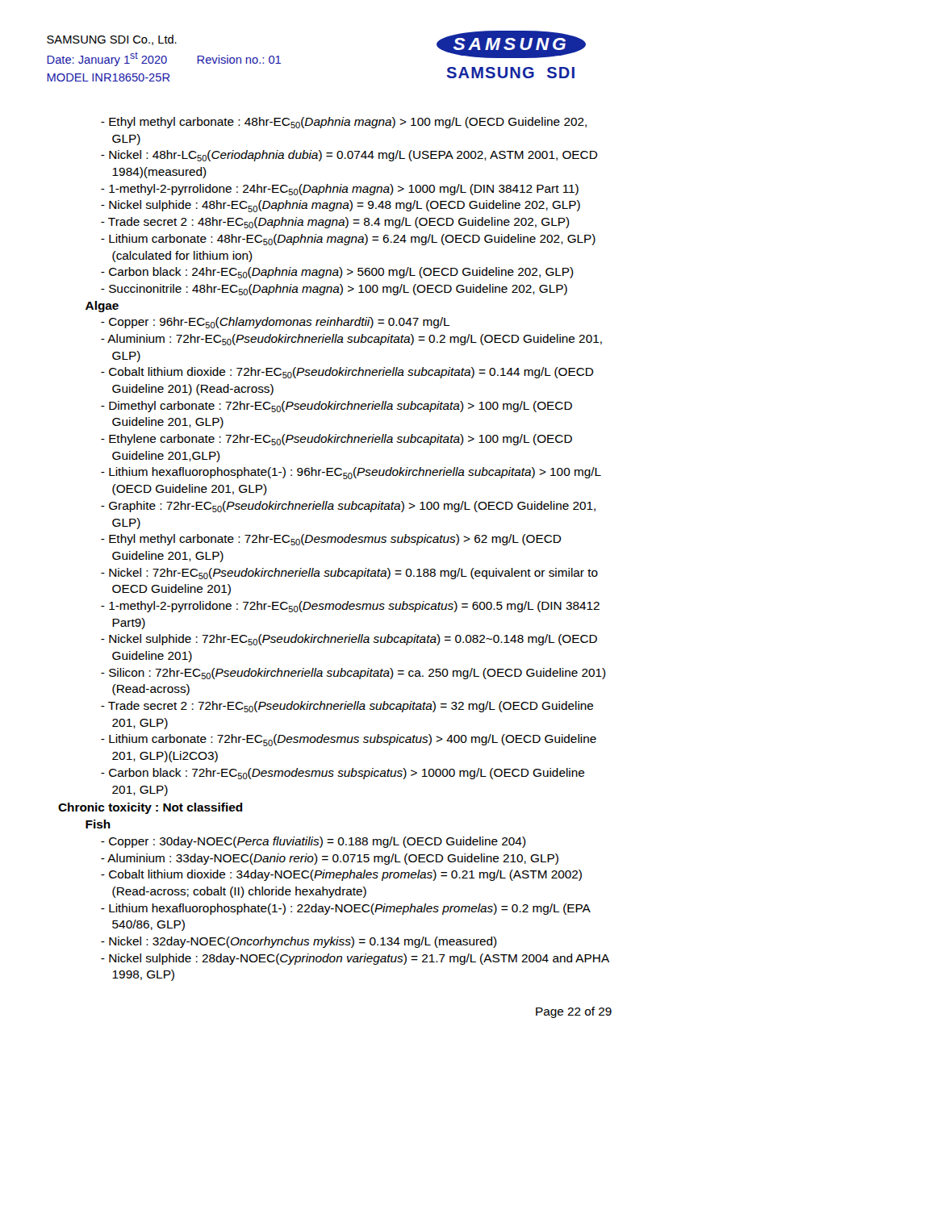SAMSUNG SDI Co., Ltd.
Date: January 1st 2020 Revision no.: 01
MODEL INR18650-25R
SAMSUNG
SAMSUNG SDI
- Ethyl methyl carbonate : 48hr-EC50(Daphnia magna) > 100 mg/L (OECD Guideline 202, GLP)
- Nickel : 48hr-LC50(Ceriodaphnia dubia) = 0.0744 mg/L (USEPA 2002, ASTM 2001, OECD 1984)(measured)
- 1-methyl-2-pyrrolidone : 24hr-EC50(Daphnia magna) > 1000 mg/L (DIN 38412 Part 11)
- Nickel sulphide : 48hr-EC50(Daphnia magna) = 9.48 mg/L (OECD Guideline 202, GLP)
- Trade secret 2 : 48hr-EC50(Daphnia magna) = 8.4 mg/L (OECD Guideline 202, GLP)
- Lithium carbonate : 48hr-EC50(Daphnia magna) = 6.24 mg/L (OECD Guideline 202, GLP)(calculated for lithium ion)
- Carbon black : 24hr-EC50(Daphnia magna) > 5600 mg/L (OECD Guideline 202, GLP)
- Succinonitrile : 48hr-EC50(Daphnia magna) > 100 mg/L (OECD Guideline 202, GLP)
Algae
- Copper : 96hr-EC50(Chlamydomonas reinhardtii) = 0.047 mg/L
- Aluminium : 72hr-EC50(Pseudokirchneriella subcapitata) = 0.2 mg/L (OECD Guideline 201, GLP)
- Cobalt lithium dioxide : 72hr-EC50(Pseudokirchneriella subcapitata) = 0.144 mg/L (OECD Guideline 201) (Read-across)
- Dimethyl carbonate : 72hr-EC50(Pseudokirchneriella subcapitata) > 100 mg/L (OECD Guideline 201, GLP)
- Ethylene carbonate : 72hr-EC50(Pseudokirchneriella subcapitata) > 100 mg/L (OECD Guideline 201,GLP)
- Lithium hexafluorophosphate(1-) : 96hr-EC50(Pseudokirchneriella subcapitata) > 100 mg/L (OECD Guideline 201, GLP)
- Graphite : 72hr-EC50(Pseudokirchneriella subcapitata) > 100 mg/L (OECD Guideline 201, GLP)
- Ethyl methyl carbonate : 72hr-EC50(Desmodesmus subspicatus) > 62 mg/L (OECD Guideline 201, GLP)
- Nickel : 72hr-EC50(Pseudokirchneriella subcapitata) = 0.188 mg/L (equivalent or similar to OECD Guideline 201)
- 1-methyl-2-pyrrolidone : 72hr-EC50(Desmodesmus subspicatus) = 600.5 mg/L (DIN 38412 Part9)
- Nickel sulphide : 72hr-EC50(Pseudokirchneriella subcapitata) = 0.082~0.148 mg/L (OECD Guideline 201)
- Silicon : 72hr-EC50(Pseudokirchneriella subcapitata) = ca. 250 mg/L (OECD Guideline 201) (Read-across)
- Trade secret 2 : 72hr-EC50(Pseudokirchneriella subcapitata) = 32 mg/L (OECD Guideline 201, GLP)
- Lithium carbonate : 72hr-EC50(Desmodesmus subspicatus) > 400 mg/L (OECD Guideline 201, GLP)(Li2CO3)
- Carbon black : 72hr-EC50(Desmodesmus subspicatus) > 10000 mg/L (OECD Guideline 201, GLP)
Chronic toxicity : Not classified
Fish
- Copper : 30day-NOEC(Perca fluviatilis) = 0.188 mg/L (OECD Guideline 204)
- Aluminium : 33day-NOEC(Danio rerio) = 0.0715 mg/L (OECD Guideline 210, GLP)
- Cobalt lithium dioxide : 34day-NOEC(Pimephales promelas) = 0.21 mg/L (ASTM 2002) (Read-across; cobalt (II) chloride hexahydrate)
- Lithium hexafluorophosphate(1-) : 22day-NOEC(Pimephales promelas) = 0.2 mg/L (EPA 540/86, GLP)
- Nickel : 32day-NOEC(Oncorhynchus mykiss) = 0.134 mg/L (measured)
- Nickel sulphide : 28day-NOEC(Cyprinodon variegatus) = 21.7 mg/L (ASTM 2004 and APHA 1998, GLP)
Page 22 of 29